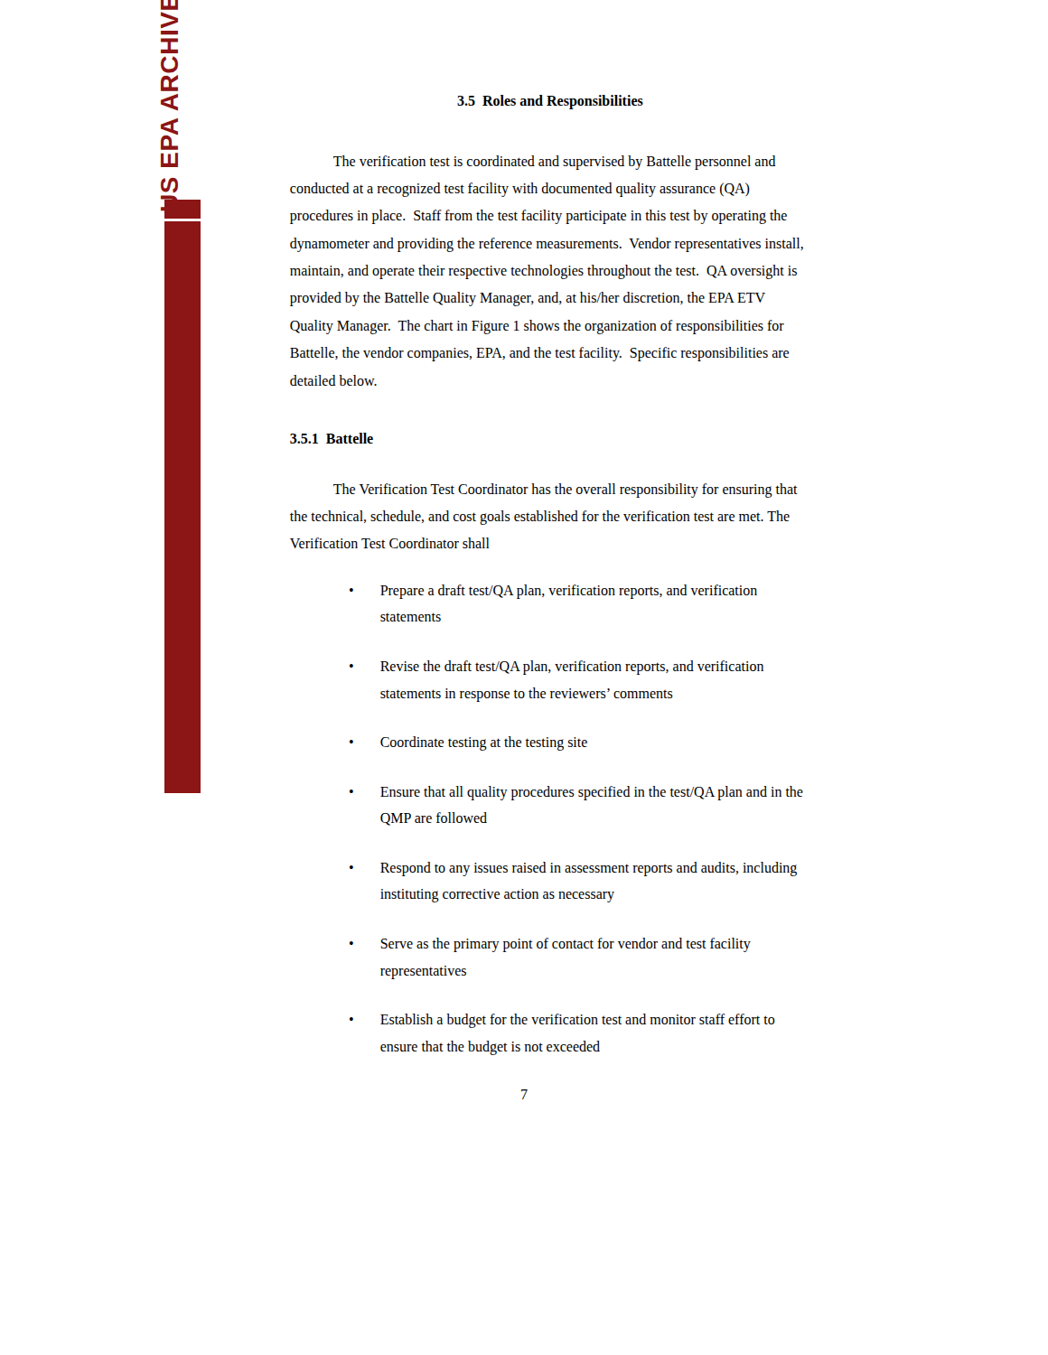US EPA ARCHIVE DOCUMENT
3.5 Roles and Responsibilities
The verification test is coordinated and supervised by Battelle personnel and conducted at a recognized test facility with documented quality assurance (QA) procedures in place. Staff from the test facility participate in this test by operating the dynamometer and providing the reference measurements. Vendor representatives install, maintain, and operate their respective technologies throughout the test. QA oversight is provided by the Battelle Quality Manager, and, at his/her discretion, the EPA ETV Quality Manager. The chart in Figure 1 shows the organization of responsibilities for Battelle, the vendor companies, EPA, and the test facility. Specific responsibilities are detailed below.
3.5.1 Battelle
The Verification Test Coordinator has the overall responsibility for ensuring that the technical, schedule, and cost goals established for the verification test are met. The Verification Test Coordinator shall
Prepare a draft test/QA plan, verification reports, and verification statements
Revise the draft test/QA plan, verification reports, and verification statements in response to the reviewers’ comments
Coordinate testing at the testing site
Ensure that all quality procedures specified in the test/QA plan and in the QMP are followed
Respond to any issues raised in assessment reports and audits, including instituting corrective action as necessary
Serve as the primary point of contact for vendor and test facility representatives
Establish a budget for the verification test and monitor staff effort to ensure that the budget is not exceeded
7